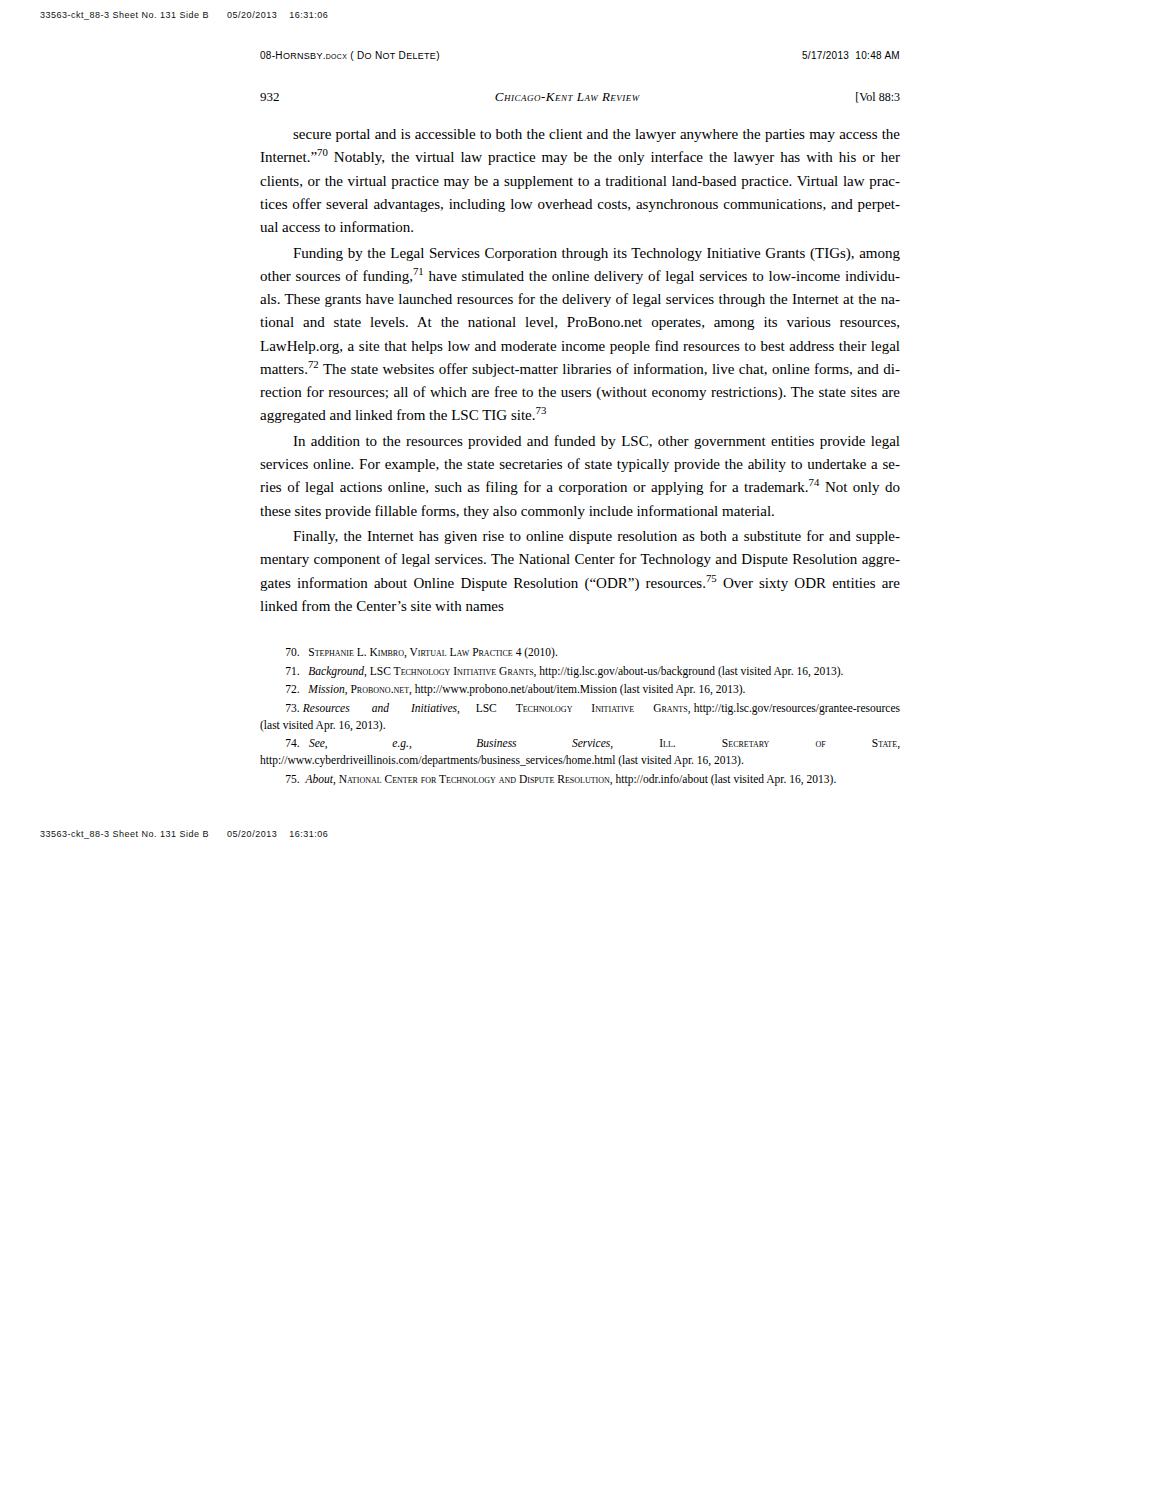33563-ckt_88-3 Sheet No. 131 Side B 05/20/2013 16:31:06
08-HORNSBY.docx ( DO NOT DELETE) 5/17/2013 10:48 AM
932 Chicago-Kent Law Review [Vol 88:3
secure portal and is accessible to both the client and the lawyer anywhere the parties may access the Internet.”70 Notably, the virtual law practice may be the only interface the lawyer has with his or her clients, or the virtual practice may be a supplement to a traditional land-based practice. Virtual law practices offer several advantages, including low overhead costs, asynchronous communications, and perpetual access to information.
Funding by the Legal Services Corporation through its Technology Initiative Grants (TIGs), among other sources of funding,71 have stimulated the online delivery of legal services to low-income individuals. These grants have launched resources for the delivery of legal services through the Internet at the national and state levels. At the national level, ProBono.net operates, among its various resources, LawHelp.org, a site that helps low and moderate income people find resources to best address their legal matters.72 The state websites offer subject-matter libraries of information, live chat, online forms, and direction for resources; all of which are free to the users (without economy restrictions). The state sites are aggregated and linked from the LSC TIG site.73
In addition to the resources provided and funded by LSC, other government entities provide legal services online. For example, the state secretaries of state typically provide the ability to undertake a series of legal actions online, such as filing for a corporation or applying for a trademark.74 Not only do these sites provide fillable forms, they also commonly include informational material.
Finally, the Internet has given rise to online dispute resolution as both a substitute for and supplementary component of legal services. The National Center for Technology and Dispute Resolution aggregates information about Online Dispute Resolution (“ODR”) resources.75 Over sixty ODR entities are linked from the Center’s site with names
70. Stephanie L. Kimbro, Virtual Law Practice 4 (2010).
71. Background, LSC Technology Initiative Grants, http://tig.lsc.gov/about-us/background (last visited Apr. 16, 2013).
72. Mission, Probono.net, http://www.probono.net/about/item.Mission (last visited Apr. 16, 2013).
73. Resources and Initiatives, LSC Technology Initiative Grants, http://tig.lsc.gov/resources/grantee-resources (last visited Apr. 16, 2013).
74. See, e.g., Business Services, Ill. Secretary of State, http://www.cyberdriveillinois.com/departments/business_services/home.html (last visited Apr. 16, 2013).
75. About, National Center for Technology and Dispute Resolution, http://odr.info/about (last visited Apr. 16, 2013).
33563-ckt_88-3 Sheet No. 131 Side B 05/20/2013 16:31:06